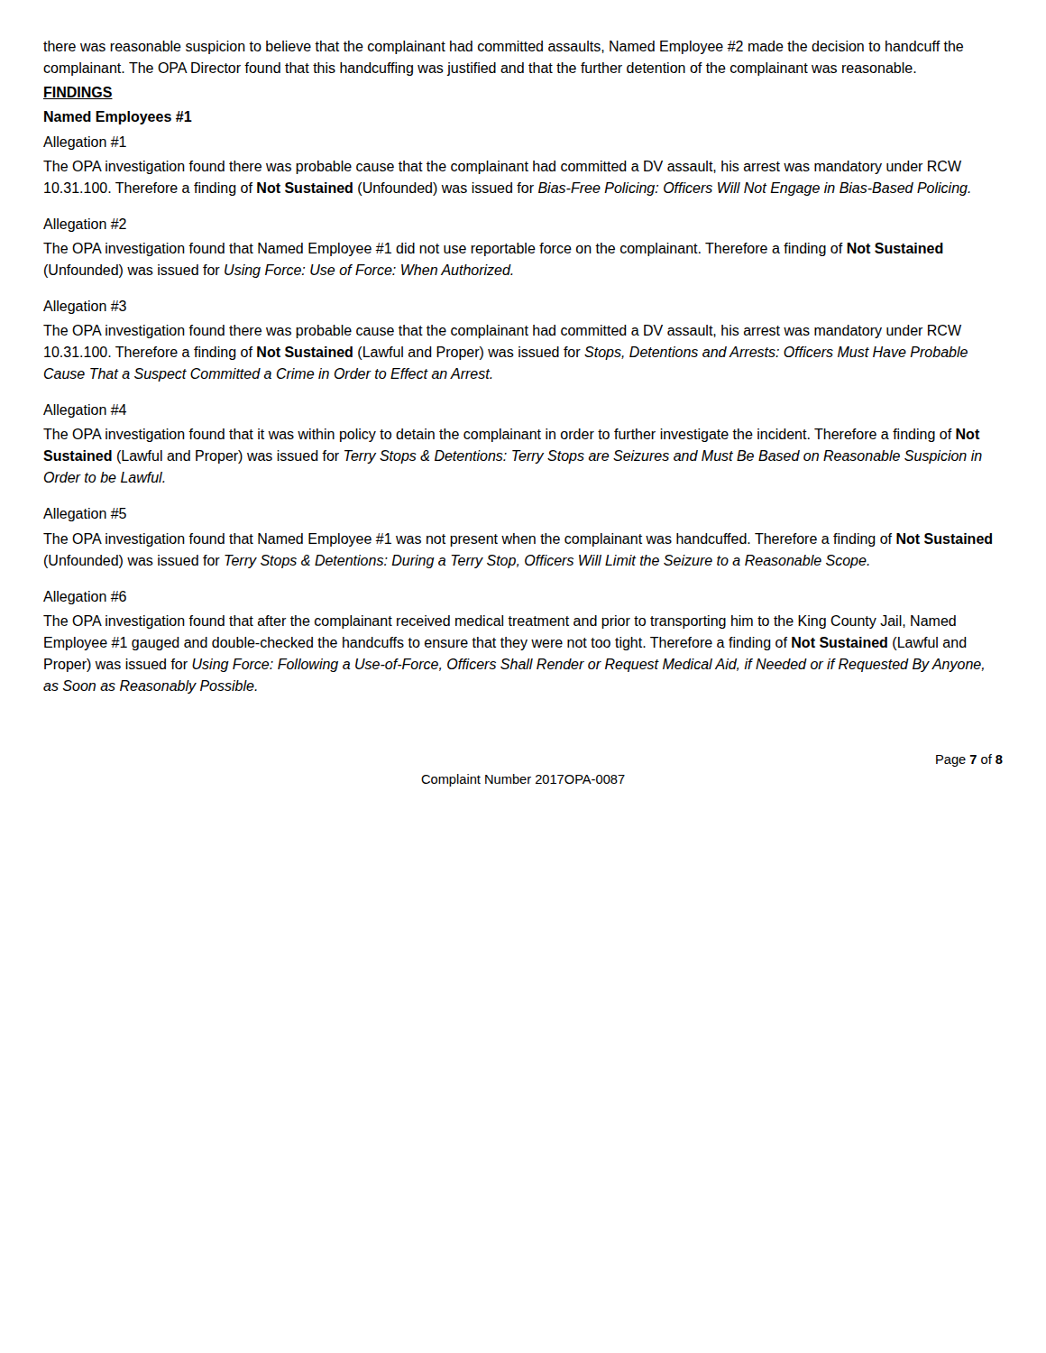there was reasonable suspicion to believe that the complainant had committed assaults, Named Employee #2 made the decision to handcuff the complainant. The OPA Director found that this handcuffing was justified and that the further detention of the complainant was reasonable.
FINDINGS
Named Employees #1
Allegation #1
The OPA investigation found there was probable cause that the complainant had committed a DV assault, his arrest was mandatory under RCW 10.31.100. Therefore a finding of Not Sustained (Unfounded) was issued for Bias-Free Policing: Officers Will Not Engage in Bias-Based Policing.
Allegation #2
The OPA investigation found that Named Employee #1 did not use reportable force on the complainant. Therefore a finding of Not Sustained (Unfounded) was issued for Using Force: Use of Force: When Authorized.
Allegation #3
The OPA investigation found there was probable cause that the complainant had committed a DV assault, his arrest was mandatory under RCW 10.31.100. Therefore a finding of Not Sustained (Lawful and Proper) was issued for Stops, Detentions and Arrests: Officers Must Have Probable Cause That a Suspect Committed a Crime in Order to Effect an Arrest.
Allegation #4
The OPA investigation found that it was within policy to detain the complainant in order to further investigate the incident. Therefore a finding of Not Sustained (Lawful and Proper) was issued for Terry Stops & Detentions: Terry Stops are Seizures and Must Be Based on Reasonable Suspicion in Order to be Lawful.
Allegation #5
The OPA investigation found that Named Employee #1 was not present when the complainant was handcuffed. Therefore a finding of Not Sustained (Unfounded) was issued for Terry Stops & Detentions: During a Terry Stop, Officers Will Limit the Seizure to a Reasonable Scope.
Allegation #6
The OPA investigation found that after the complainant received medical treatment and prior to transporting him to the King County Jail, Named Employee #1 gauged and double-checked the handcuffs to ensure that they were not too tight. Therefore a finding of Not Sustained (Lawful and Proper) was issued for Using Force: Following a Use-of-Force, Officers Shall Render or Request Medical Aid, if Needed or if Requested By Anyone, as Soon as Reasonably Possible.
Page 7 of 8
Complaint Number 2017OPA-0087